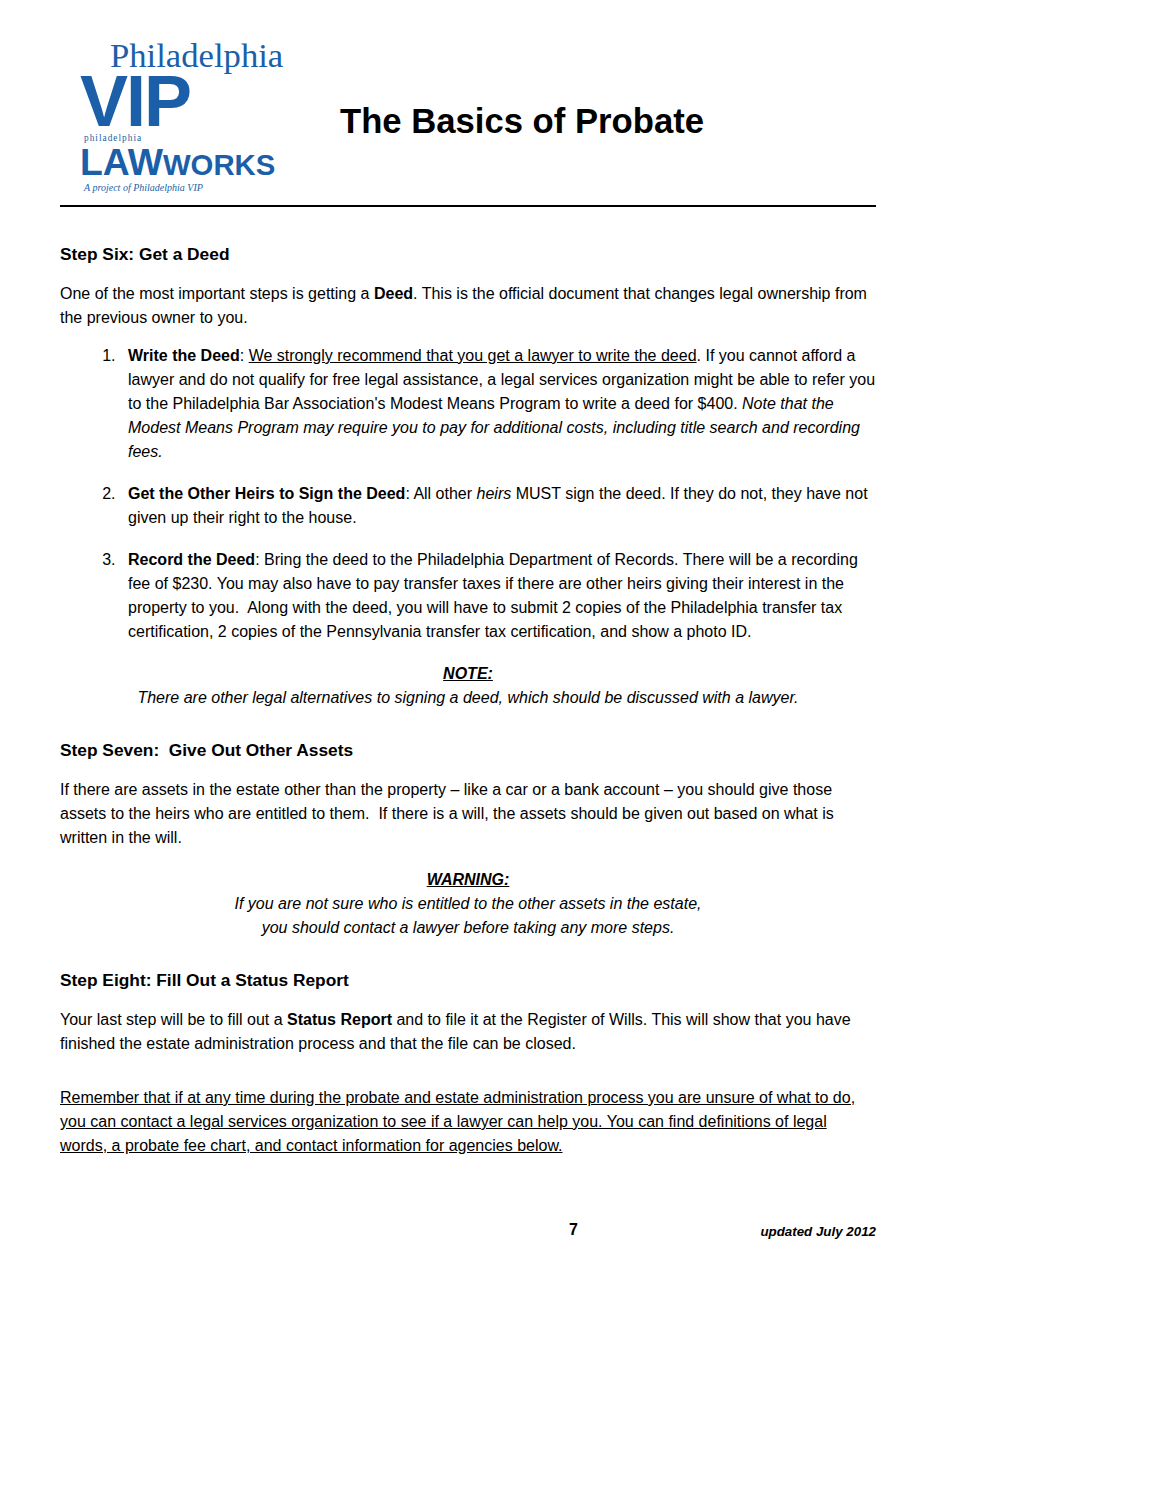Philadelphia
VIP
philadelphia
LAWWORKS
A project of Philadelphia VIP
The Basics of Probate
Step Six: Get a Deed
One of the most important steps is getting a Deed. This is the official document that changes legal ownership from the previous owner to you.
Write the Deed: We strongly recommend that you get a lawyer to write the deed. If you cannot afford a lawyer and do not qualify for free legal assistance, a legal services organization might be able to refer you to the Philadelphia Bar Association's Modest Means Program to write a deed for $400. Note that the Modest Means Program may require you to pay for additional costs, including title search and recording fees.
Get the Other Heirs to Sign the Deed: All other heirs MUST sign the deed. If they do not, they have not given up their right to the house.
Record the Deed: Bring the deed to the Philadelphia Department of Records. There will be a recording fee of $230. You may also have to pay transfer taxes if there are other heirs giving their interest in the property to you. Along with the deed, you will have to submit 2 copies of the Philadelphia transfer tax certification, 2 copies of the Pennsylvania transfer tax certification, and show a photo ID.
NOTE:
There are other legal alternatives to signing a deed, which should be discussed with a lawyer.
Step Seven: Give Out Other Assets
If there are assets in the estate other than the property – like a car or a bank account – you should give those assets to the heirs who are entitled to them. If there is a will, the assets should be given out based on what is written in the will.
WARNING:
If you are not sure who is entitled to the other assets in the estate,
you should contact a lawyer before taking any more steps.
Step Eight: Fill Out a Status Report
Your last step will be to fill out a Status Report and to file it at the Register of Wills. This will show that you have finished the estate administration process and that the file can be closed.
Remember that if at any time during the probate and estate administration process you are unsure of what to do, you can contact a legal services organization to see if a lawyer can help you. You can find definitions of legal words, a probate fee chart, and contact information for agencies below.
7 updated July 2012